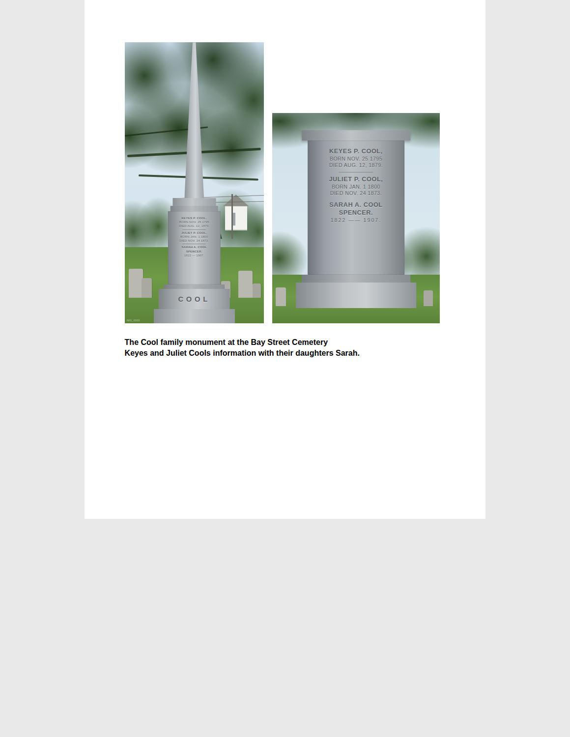KEYES P. COOL,
BORN NOV. 25 1795
DIED AUG. 12, 1879.
JULIET P. COOL,
BORN JAN. 1 1800
DIED NOV. 24 1873.
SARAH A. COOL
SPENCER.
1822 — 1907.
COOL
IMG_0000
KEYES P. COOL, BORN NOV. 25 1795 DIED AUG. 12, 1879.
JULIET P. COOL, BORN JAN. 1 1800 DIED NOV. 24 1873.
SARAH A. COOL SPENCER. 1822 —— 1907.
The Cool family monument at the Bay Street Cemetery
Keyes and Juliet Cools information with their daughters Sarah.